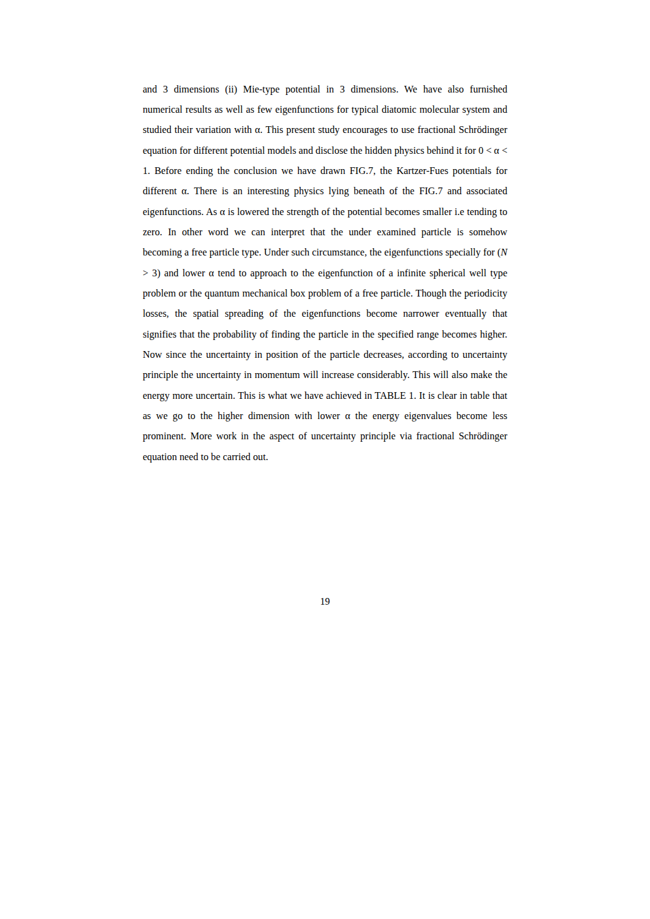and 3 dimensions (ii) Mie-type potential in 3 dimensions. We have also furnished numerical results as well as few eigenfunctions for typical diatomic molecular system and studied their variation with α. This present study encourages to use fractional Schrödinger equation for different potential models and disclose the hidden physics behind it for 0 < α < 1. Before ending the conclusion we have drawn FIG.7, the Kartzer-Fues potentials for different α. There is an interesting physics lying beneath of the FIG.7 and associated eigenfunctions. As α is lowered the strength of the potential becomes smaller i.e tending to zero. In other word we can interpret that the under examined particle is somehow becoming a free particle type. Under such circumstance, the eigenfunctions specially for (N > 3) and lower α tend to approach to the eigenfunction of a infinite spherical well type problem or the quantum mechanical box problem of a free particle. Though the periodicity losses, the spatial spreading of the eigenfunctions become narrower eventually that signifies that the probability of finding the particle in the specified range becomes higher. Now since the uncertainty in position of the particle decreases, according to uncertainty principle the uncertainty in momentum will increase considerably. This will also make the energy more uncertain. This is what we have achieved in TABLE 1. It is clear in table that as we go to the higher dimension with lower α the energy eigenvalues become less prominent. More work in the aspect of uncertainty principle via fractional Schrödinger equation need to be carried out.
19